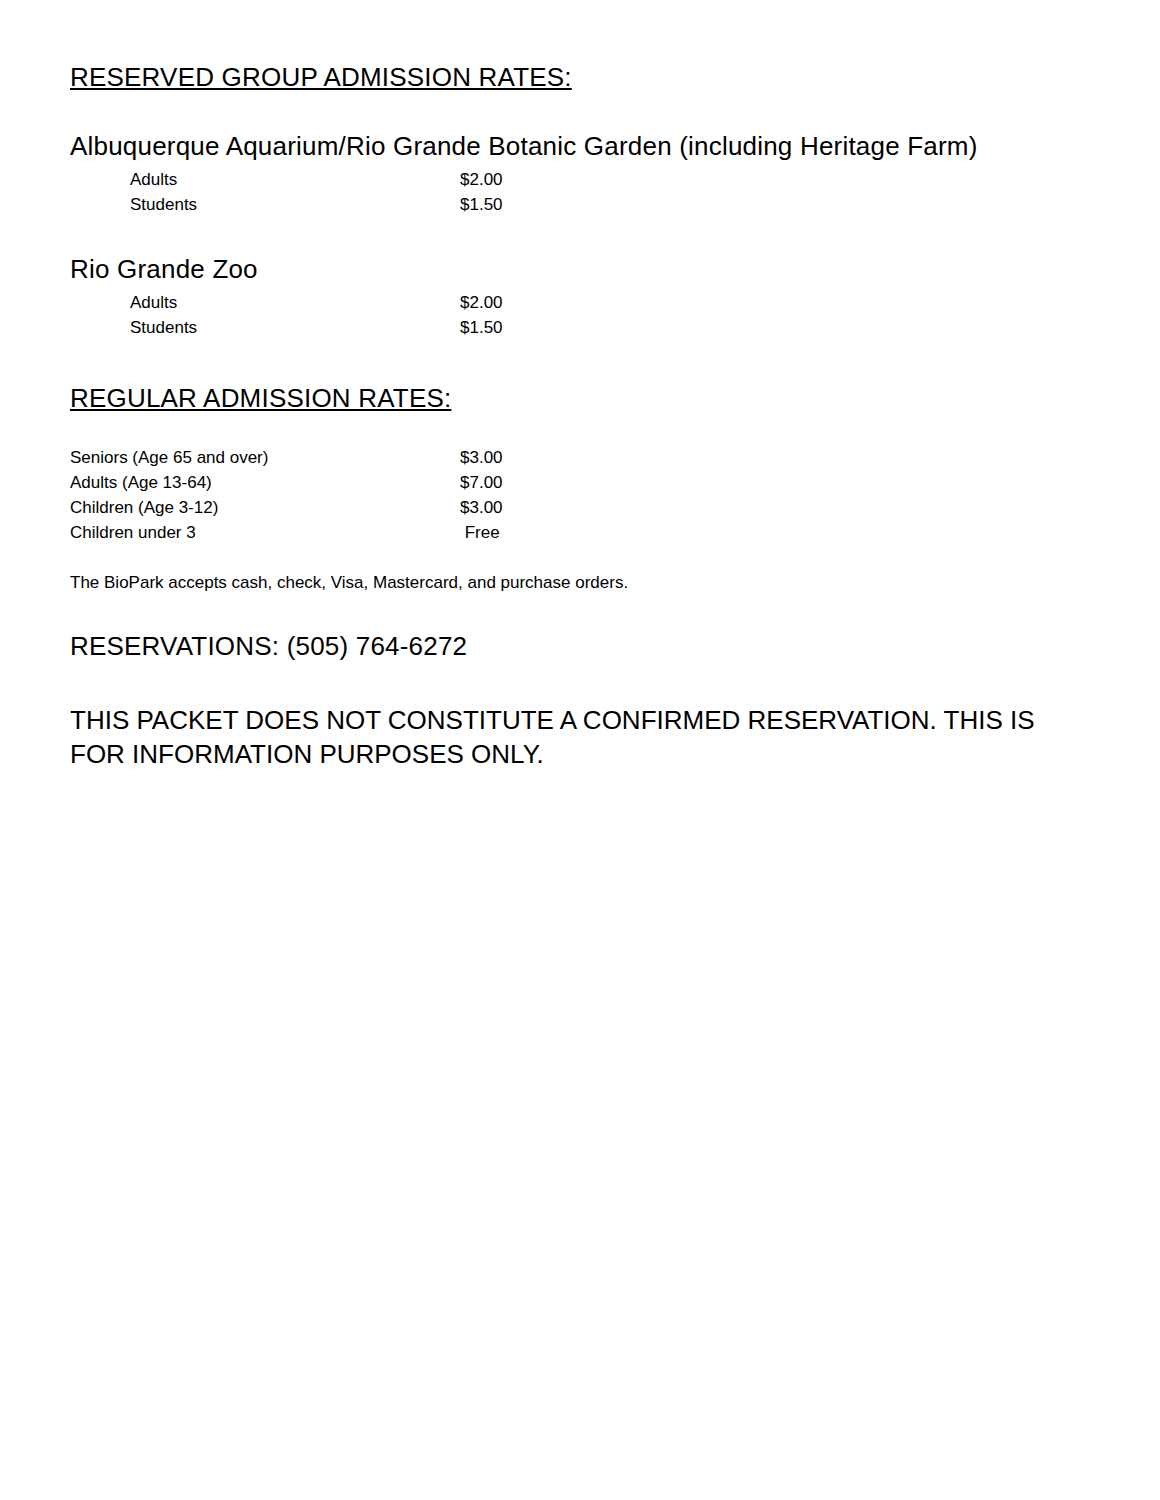RESERVED GROUP ADMISSION RATES:
Albuquerque Aquarium/Rio Grande Botanic Garden (including Heritage Farm)
| Adults | $2.00 |
| Students | $1.50 |
Rio Grande Zoo
| Adults | $2.00 |
| Students | $1.50 |
REGULAR ADMISSION RATES:
| Seniors (Age 65 and over) | $3.00 |
| Adults (Age 13-64) | $7.00 |
| Children (Age 3-12) | $3.00 |
| Children under 3 | Free |
The BioPark accepts cash, check, Visa, Mastercard, and purchase orders.
RESERVATIONS: (505) 764-6272
THIS PACKET DOES NOT CONSTITUTE A CONFIRMED RESERVATION. THIS IS FOR INFORMATION PURPOSES ONLY.